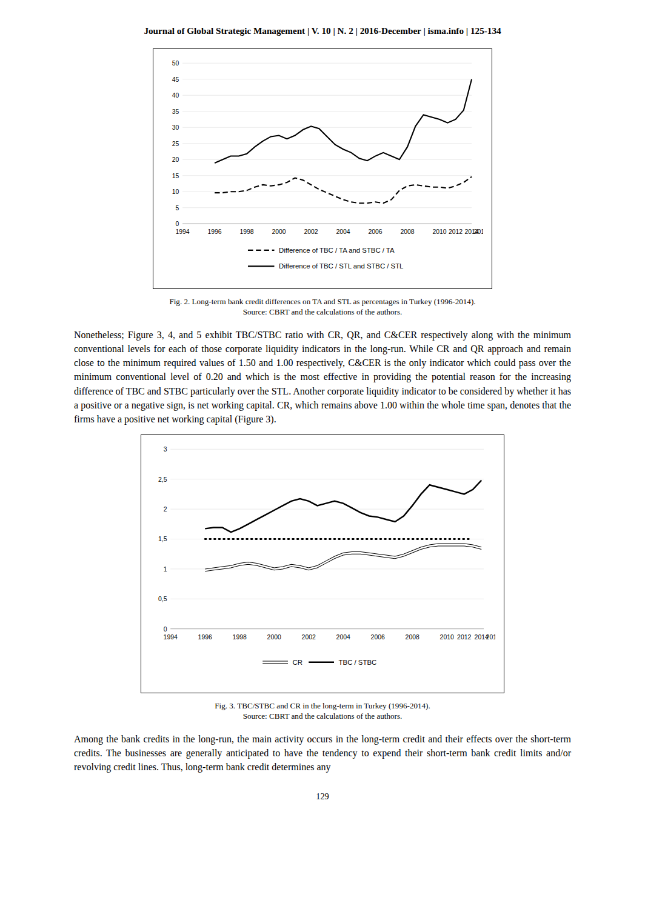Journal of Global Strategic Management | V. 10 | N. 2 | 2016-December | isma.info | 125-134
50 45 40 35 30 25 20 15 10 5 0 1994 1996 1998 2000 2002 2004 2006 2008 2010 2012 2014 2016 Difference of TBC / TA and STBC / TA Difference of TBC / STL and STBC / STL
Fig. 2. Long-term bank credit differences on TA and STL as percentages in Turkey (1996-2014).
Source: CBRT and the calculations of the authors.
Nonetheless; Figure 3, 4, and 5 exhibit TBC/STBC ratio with CR, QR, and C&CER respectively along with the minimum conventional levels for each of those corporate liquidity indicators in the long-run. While CR and QR approach and remain close to the minimum required values of 1.50 and 1.00 respectively, C&CER is the only indicator which could pass over the minimum conventional level of 0.20 and which is the most effective in providing the potential reason for the increasing difference of TBC and STBC particularly over the STL. Another corporate liquidity indicator to be considered by whether it has a positive or a negative sign, is net working capital. CR, which remains above 1.00 within the whole time span, denotes that the firms have a positive net working capital (Figure 3).
3 2,5 2 1,5 1 0,5 0 1994 1996 1998 2000 2002 2004 2006 2008 2010 2012 2014 2016 CR TBC / STBC
Fig. 3. TBC/STBC and CR in the long-term in Turkey (1996-2014).
Source: CBRT and the calculations of the authors.
Among the bank credits in the long-run, the main activity occurs in the long-term credit and their effects over the short-term credits. The businesses are generally anticipated to have the tendency to expend their short-term bank credit limits and/or revolving credit lines. Thus, long-term bank credit determines any
129